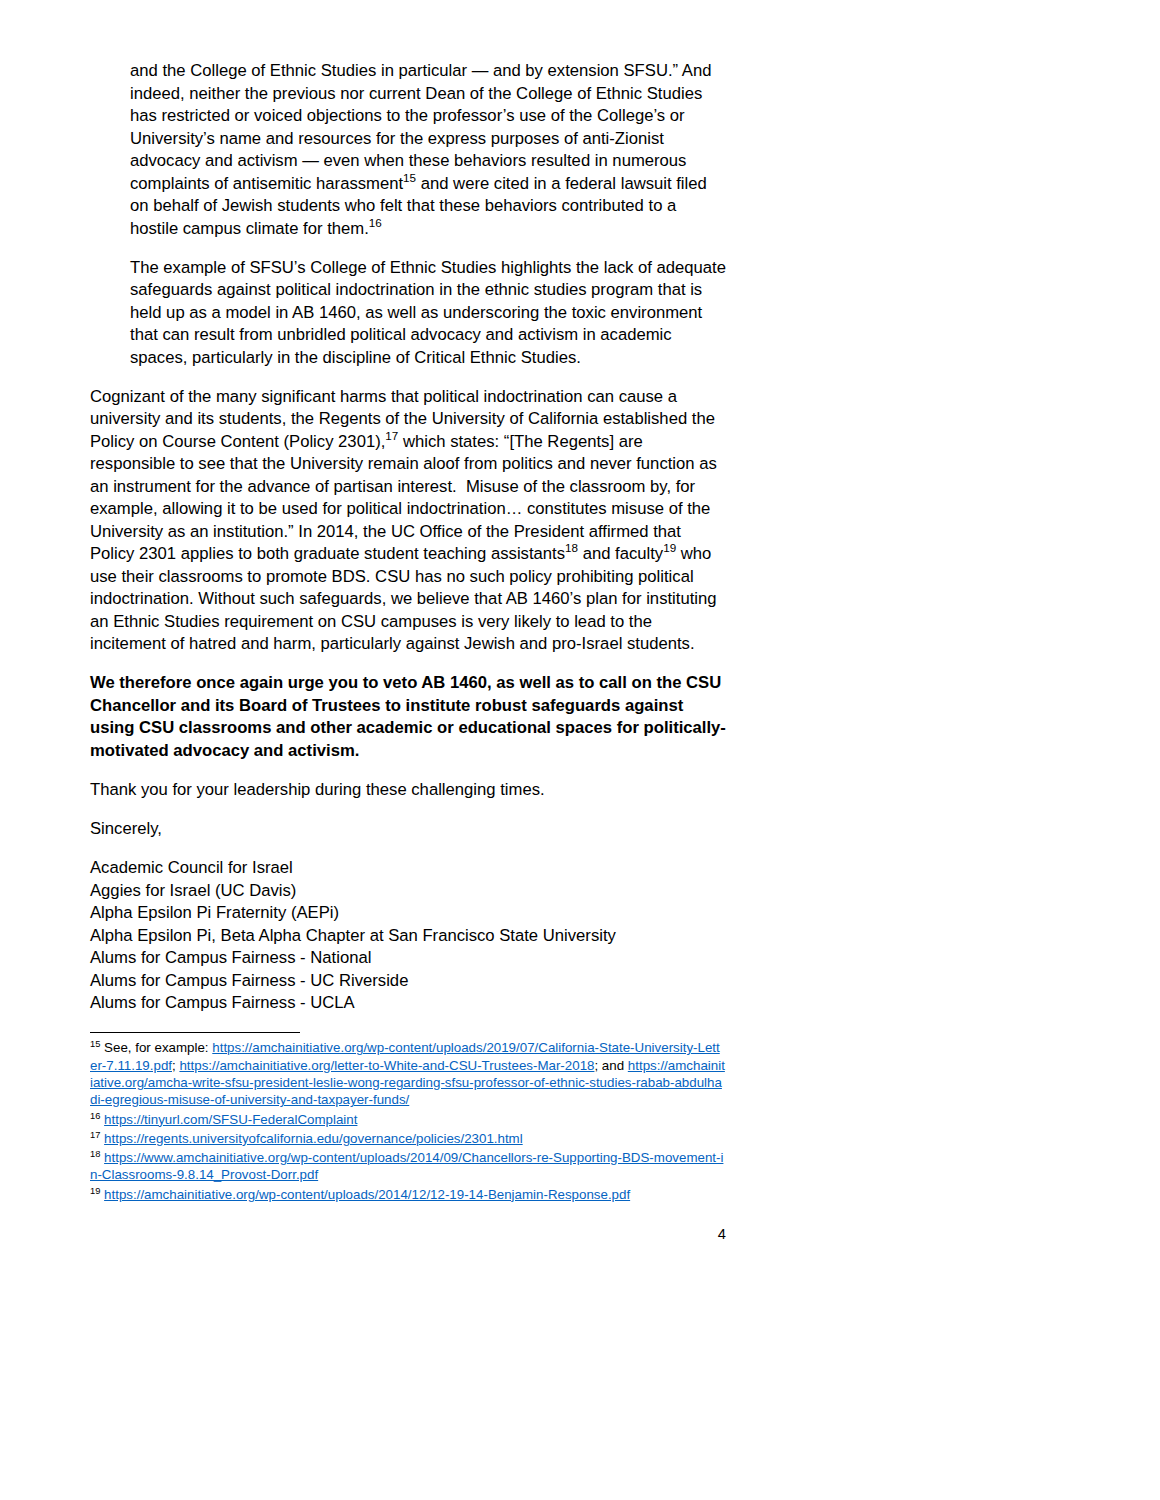and the College of Ethnic Studies in particular — and by extension SFSU.” And indeed, neither the previous nor current Dean of the College of Ethnic Studies has restricted or voiced objections to the professor’s use of the College’s or University’s name and resources for the express purposes of anti-Zionist advocacy and activism — even when these behaviors resulted in numerous complaints of antisemitic harassment15 and were cited in a federal lawsuit filed on behalf of Jewish students who felt that these behaviors contributed to a hostile campus climate for them.16
The example of SFSU’s College of Ethnic Studies highlights the lack of adequate safeguards against political indoctrination in the ethnic studies program that is held up as a model in AB 1460, as well as underscoring the toxic environment that can result from unbridled political advocacy and activism in academic spaces, particularly in the discipline of Critical Ethnic Studies.
Cognizant of the many significant harms that political indoctrination can cause a university and its students, the Regents of the University of California established the Policy on Course Content (Policy 2301),17 which states: “[The Regents] are responsible to see that the University remain aloof from politics and never function as an instrument for the advance of partisan interest. Misuse of the classroom by, for example, allowing it to be used for political indoctrination… constitutes misuse of the University as an institution.” In 2014, the UC Office of the President affirmed that Policy 2301 applies to both graduate student teaching assistants18 and faculty19 who use their classrooms to promote BDS. CSU has no such policy prohibiting political indoctrination. Without such safeguards, we believe that AB 1460’s plan for instituting an Ethnic Studies requirement on CSU campuses is very likely to lead to the incitement of hatred and harm, particularly against Jewish and pro-Israel students.
We therefore once again urge you to veto AB 1460, as well as to call on the CSU Chancellor and its Board of Trustees to institute robust safeguards against using CSU classrooms and other academic or educational spaces for politically-motivated advocacy and activism.
Thank you for your leadership during these challenging times.
Sincerely,
Academic Council for Israel
Aggies for Israel (UC Davis)
Alpha Epsilon Pi Fraternity (AEPi)
Alpha Epsilon Pi, Beta Alpha Chapter at San Francisco State University
Alums for Campus Fairness - National
Alums for Campus Fairness - UC Riverside
Alums for Campus Fairness - UCLA
15 See, for example: https://amchainitiative.org/wp-content/uploads/2019/07/California-State-University-Letter-7.11.19.pdf; https://amchainitiative.org/letter-to-White-and-CSU-Trustees-Mar-2018; and https://amchainitiative.org/amcha-write-sfsu-president-leslie-wong-regarding-sfsu-professor-of-ethnic-studies-rabab-abdulhadi-egregious-misuse-of-university-and-taxpayer-funds/
16 https://tinyurl.com/SFSU-FederalComplaint
17 https://regents.universityofcalifornia.edu/governance/policies/2301.html
18 https://www.amchainitiative.org/wp-content/uploads/2014/09/Chancellors-re-Supporting-BDS-movement-in-Classrooms-9.8.14_Provost-Dorr.pdf
19 https://amchainitiative.org/wp-content/uploads/2014/12/12-19-14-Benjamin-Response.pdf
4